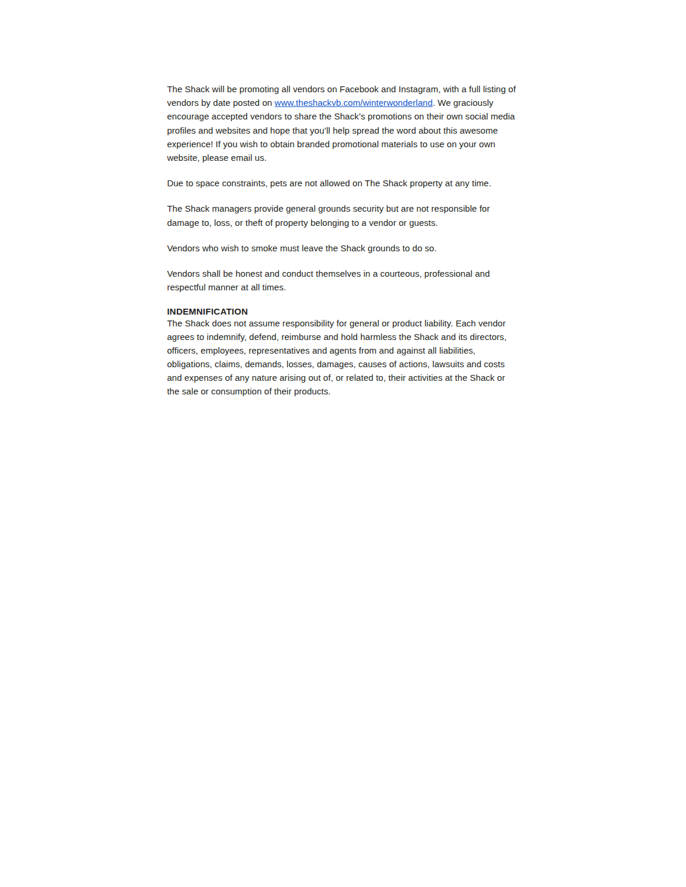The Shack will be promoting all vendors on Facebook and Instagram, with a full listing of vendors by date posted on www.theshackvb.com/winterwonderland. We graciously encourage accepted vendors to share the Shack’s promotions on their own social media profiles and websites and hope that you’ll help spread the word about this awesome experience! If you wish to obtain branded promotional materials to use on your own website, please email us.
Due to space constraints, pets are not allowed on The Shack property at any time.
The Shack managers provide general grounds security but are not responsible for damage to, loss, or theft of property belonging to a vendor or guests.
Vendors who wish to smoke must leave the Shack grounds to do so.
Vendors shall be honest and conduct themselves in a courteous, professional and respectful manner at all times.
INDEMNIFICATION
The Shack does not assume responsibility for general or product liability. Each vendor agrees to indemnify, defend, reimburse and hold harmless the Shack and its directors, officers, employees, representatives and agents from and against all liabilities, obligations, claims, demands, losses, damages, causes of actions, lawsuits and costs and expenses of any nature arising out of, or related to, their activities at the Shack or the sale or consumption of their products.